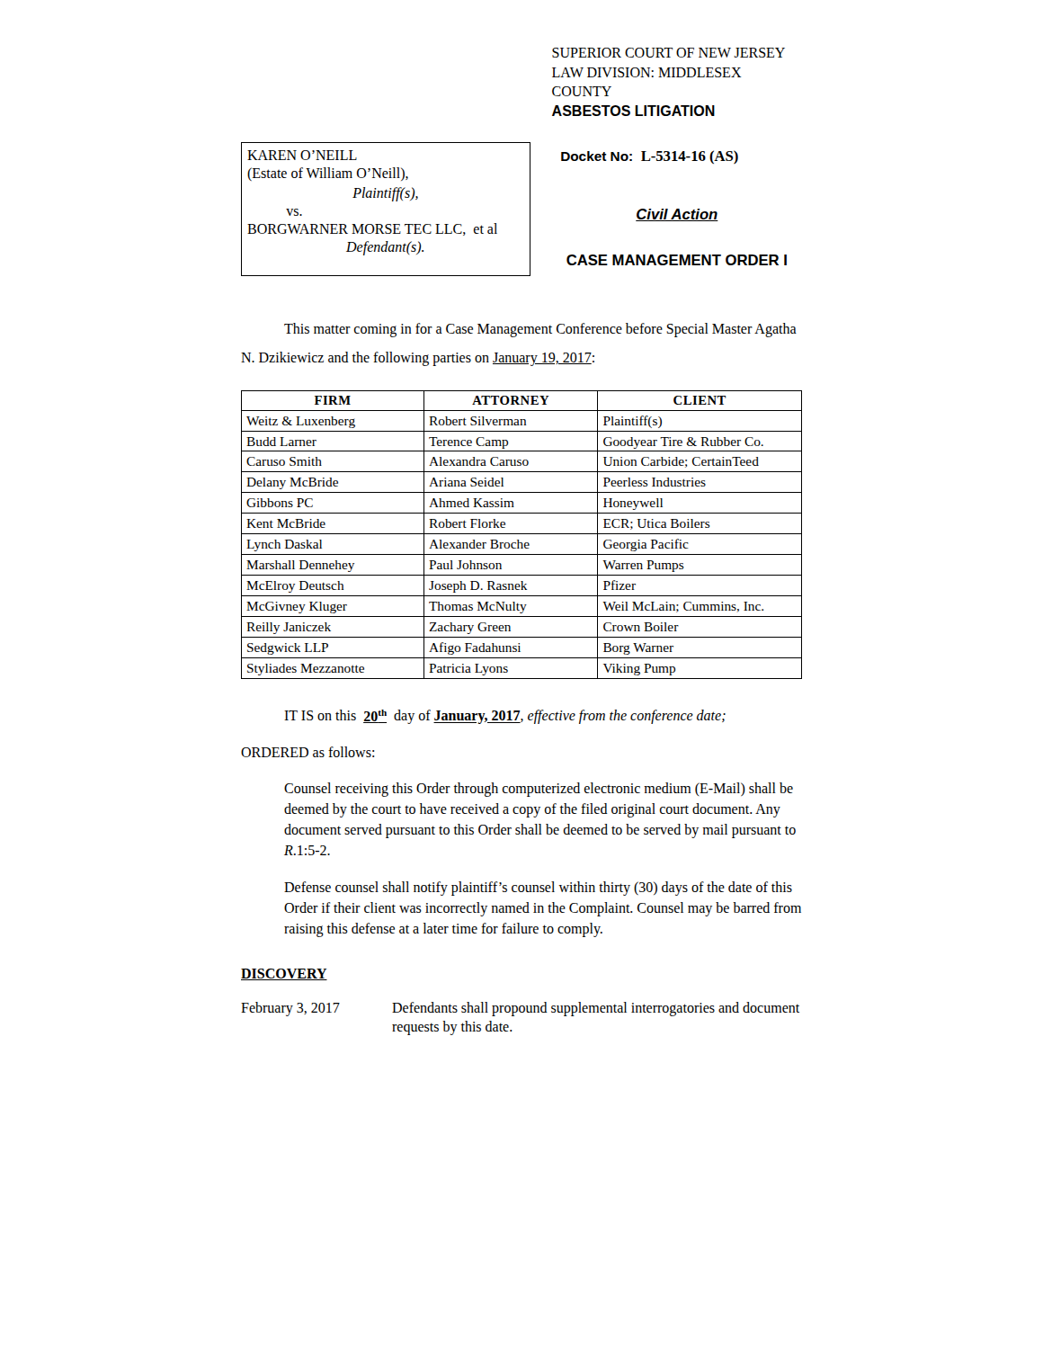SUPERIOR COURT OF NEW JERSEY
LAW DIVISION: MIDDLESEX COUNTY
ASBESTOS LITIGATION
KAREN O’NEILL
(Estate of William O’Neill),
Plaintiff(s),
vs.
BORGWARNER MORSE TEC LLC, et al
Defendant(s).
Docket No: L-5314-16 (AS)
Civil Action
CASE MANAGEMENT ORDER I
This matter coming in for a Case Management Conference before Special Master Agatha N. Dzikiewicz and the following parties on January 19, 2017:
| FIRM | ATTORNEY | CLIENT |
| --- | --- | --- |
| Weitz & Luxenberg | Robert Silverman | Plaintiff(s) |
| Budd Larner | Terence Camp | Goodyear Tire & Rubber Co. |
| Caruso Smith | Alexandra Caruso | Union Carbide; CertainTeed |
| Delany McBride | Ariana Seidel | Peerless Industries |
| Gibbons PC | Ahmed Kassim | Honeywell |
| Kent McBride | Robert Florke | ECR; Utica Boilers |
| Lynch Daskal | Alexander Broche | Georgia Pacific |
| Marshall Dennehey | Paul Johnson | Warren Pumps |
| McElroy Deutsch | Joseph D. Rasnek | Pfizer |
| McGivney Kluger | Thomas McNulty | Weil McLain; Cummins, Inc. |
| Reilly Janiczek | Zachary Green | Crown Boiler |
| Sedgwick LLP | Afigo Fadahunsi | Borg Warner |
| Styliades Mezzanotte | Patricia Lyons | Viking Pump |
IT IS on this 20th day of January, 2017, effective from the conference date;
ORDERED as follows:
Counsel receiving this Order through computerized electronic medium (E-Mail) shall be deemed by the court to have received a copy of the filed original court document. Any document served pursuant to this Order shall be deemed to be served by mail pursuant to R.1:5-2.
Defense counsel shall notify plaintiff’s counsel within thirty (30) days of the date of this Order if their client was incorrectly named in the Complaint. Counsel may be barred from raising this defense at a later time for failure to comply.
DISCOVERY
February 3, 2017
Defendants shall propound supplemental interrogatories and document requests by this date.